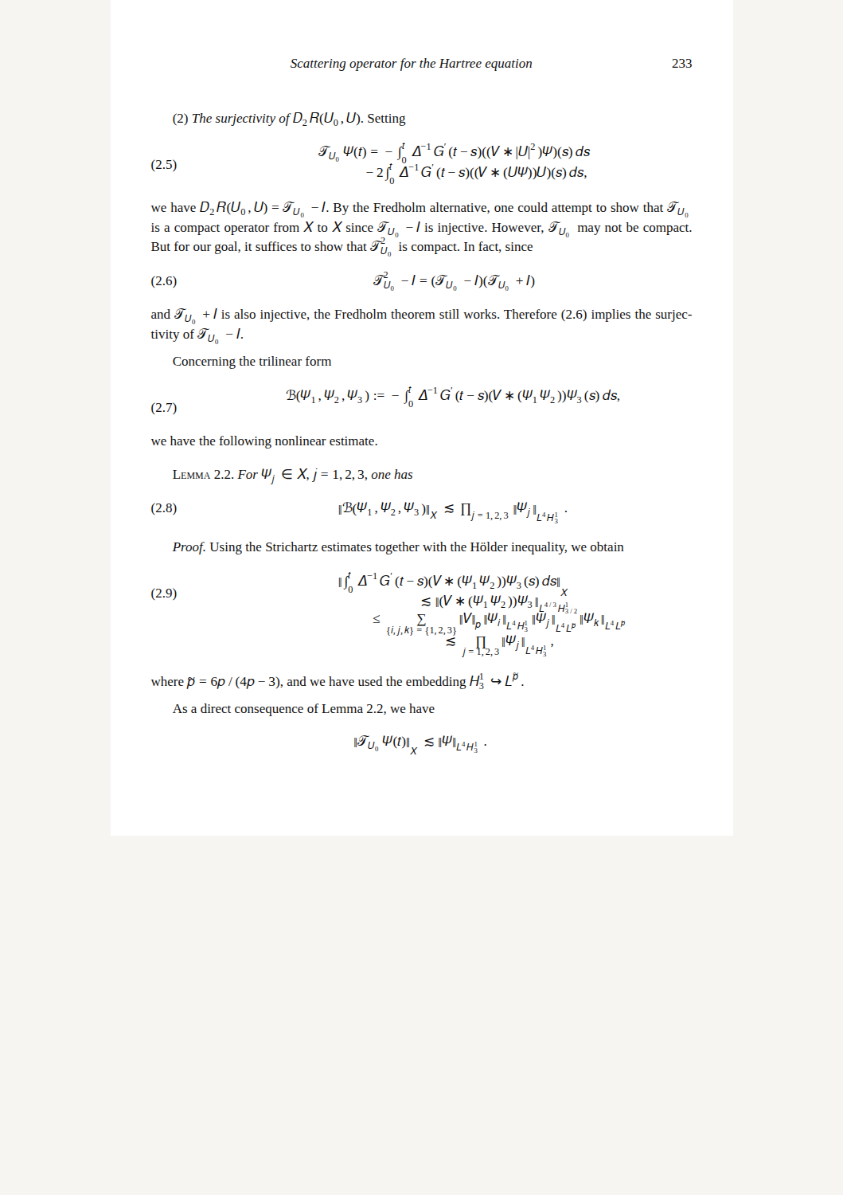Scattering operator for the Hartree equation 233
(2) The surjectivity of D2R(U0,U). Setting
(2.5)
𝒯U0 Ψ(t) = − ∫0t Δ−1 G′ (t−s) ((V∗|U|2)Ψ) (s)ds −2 ∫0t Δ−1 G′ (t−s) ((V∗(UΨ))U) (s)ds,
we have D2R(U0,U)=𝒯U0−I. By the Fredholm alternative, one could attempt to show that 𝒯U0 is a compact operator from X to X since 𝒯U0−I is injective. However, 𝒯U0 may not be compact. But for our goal, it suffices to show that 𝒯U02 is compact. In fact, since
(2.6)
𝒯U02 −I = (𝒯U0−I) (𝒯U0+I)
and 𝒯U0+I is also injective, the Fredholm theorem still works. Therefore (2.6) implies the surjectivity of 𝒯U0−I.
Concerning the trilinear form
(2.7)
ℬ(Ψ1,Ψ2,Ψ3) := − ∫0t Δ−1 G′ (t−s) (V∗(Ψ1Ψ2)) Ψ3(s)ds,
we have the following nonlinear estimate.
Lemma 2.2. For Ψj∈X, j=1,2,3, one has
(2.8)
‖ℬ(Ψ1,Ψ2,Ψ3)‖X ≲ ∏j=1,2,3 ‖Ψj‖L4H31 .
Proof. Using the Strichartz estimates together with the Hölder inequality, we obtain
(2.9)
‖ ∫0t Δ−1 G′ (t−s) (V∗(Ψ1Ψ2)) Ψ3(s)ds ‖ X ≲ ‖(V∗(Ψ1Ψ2))Ψ3‖ L4/3H3/21 ≤ ∑{i,j,k}={1,2,3} ‖V‖p ‖Ψi‖L4H31 ‖Ψj‖L4Lp~ ‖Ψk‖L4Lp~ ≲ ∏j=1,2,3 ‖Ψj‖L4H31 ,
where p~=6p/(4p−3), and we have used the embedding H31↪Lp~.
As a direct consequence of Lemma 2.2, we have
‖𝒯U0Ψ(t)‖X ≲ ‖Ψ‖L4H31 .